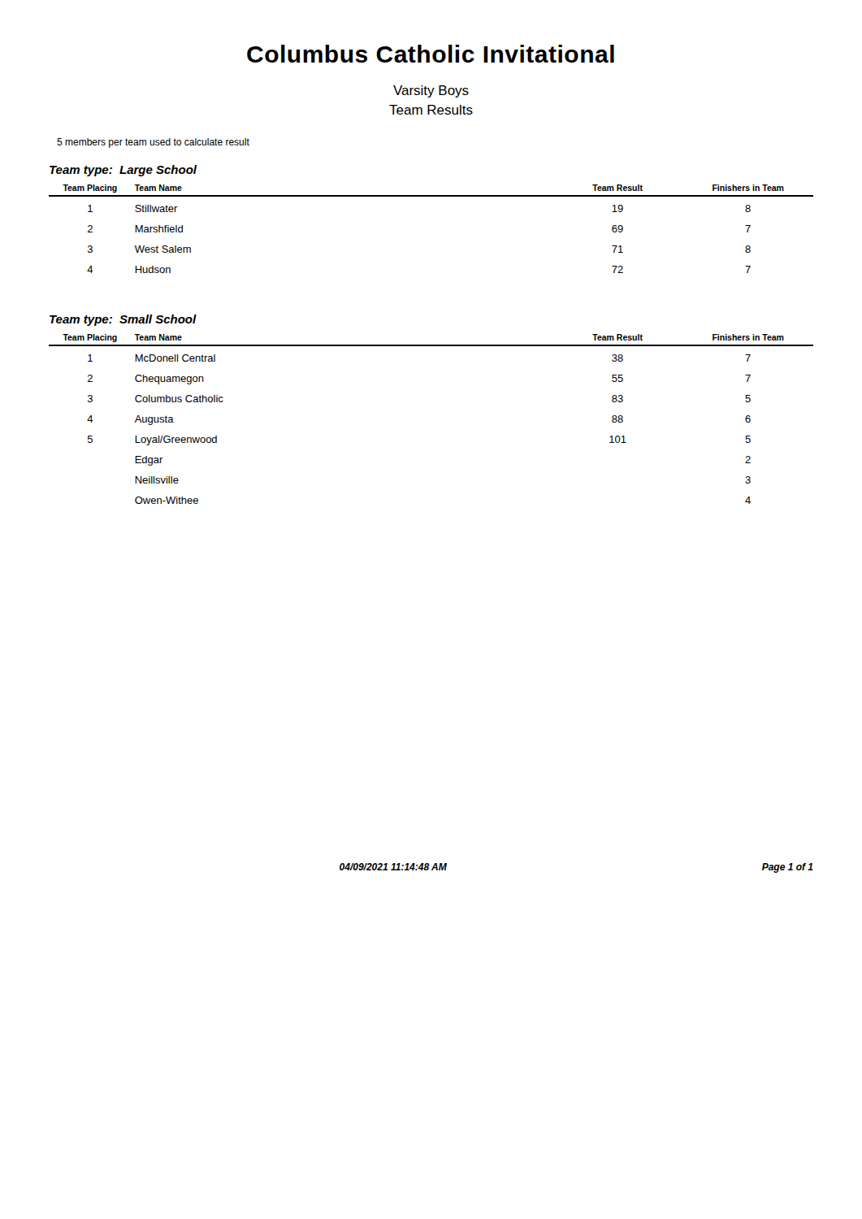Columbus Catholic Invitational
Varsity Boys
Team Results
5 members per team used to calculate result
Team type: Large School
| Team Placing | Team Name | Team Result | Finishers in Team |
| --- | --- | --- | --- |
| 1 | Stillwater | 19 | 8 |
| 2 | Marshfield | 69 | 7 |
| 3 | West Salem | 71 | 8 |
| 4 | Hudson | 72 | 7 |
Team type: Small School
| Team Placing | Team Name | Team Result | Finishers in Team |
| --- | --- | --- | --- |
| 1 | McDonell Central | 38 | 7 |
| 2 | Chequamegon | 55 | 7 |
| 3 | Columbus Catholic | 83 | 5 |
| 4 | Augusta | 88 | 6 |
| 5 | Loyal/Greenwood | 101 | 5 |
| | Edgar | | 2 |
| | Neillsville | | 3 |
| | Owen-Withee | | 4 |
04/09/2021 11:14:48 AM Page 1 of 1